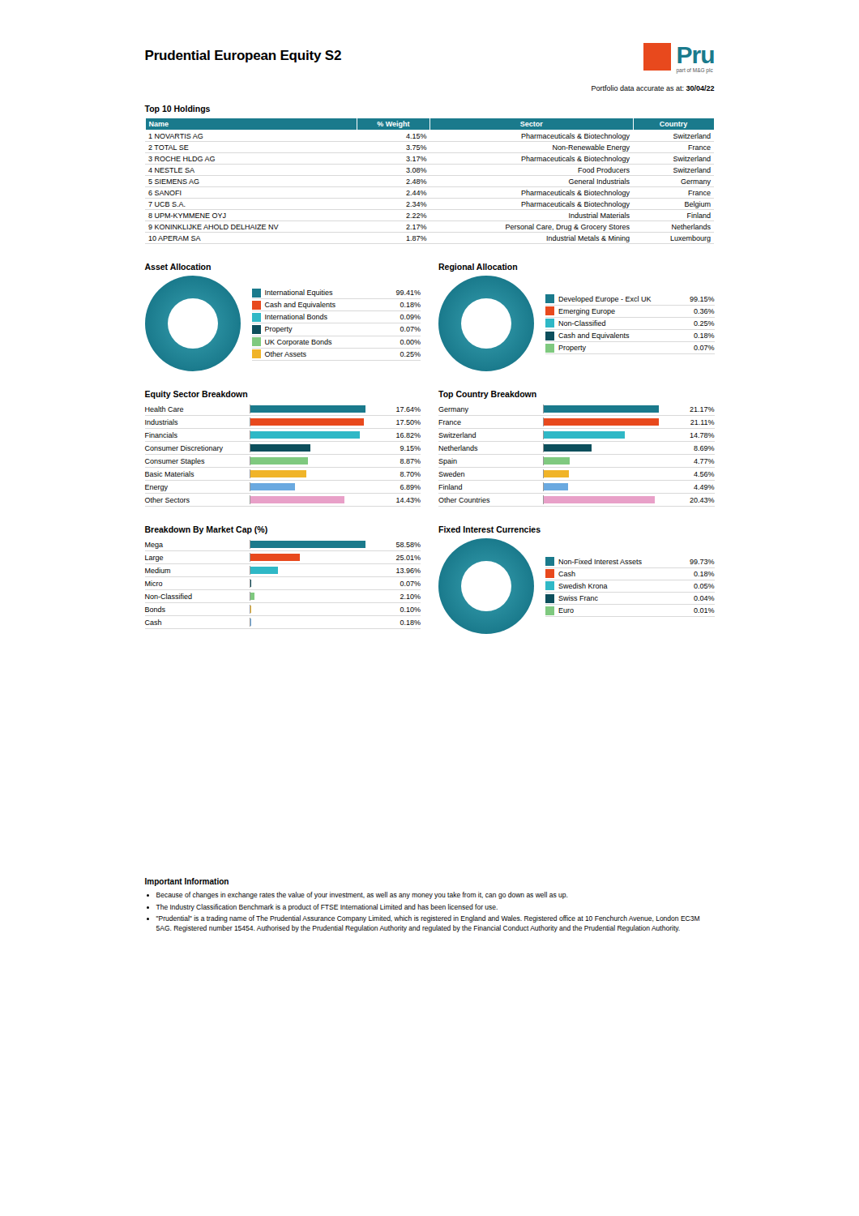Prudential European Equity S2
Pru part of M&G plc
Portfolio data accurate as at: 30/04/22
Top 10 Holdings
| Name | % Weight | Sector | Country |
| --- | --- | --- | --- |
| 1 NOVARTIS AG | 4.15% | Pharmaceuticals & Biotechnology | Switzerland |
| 2 TOTAL SE | 3.75% | Non-Renewable Energy | France |
| 3 ROCHE HLDG AG | 3.17% | Pharmaceuticals & Biotechnology | Switzerland |
| 4 NESTLE SA | 3.08% | Food Producers | Switzerland |
| 5 SIEMENS AG | 2.48% | General Industrials | Germany |
| 6 SANOFI | 2.44% | Pharmaceuticals & Biotechnology | France |
| 7 UCB S.A. | 2.34% | Pharmaceuticals & Biotechnology | Belgium |
| 8 UPM-KYMMENE OYJ | 2.22% | Industrial Materials | Finland |
| 9 KONINKLIJKE AHOLD DELHAIZE NV | 2.17% | Personal Care, Drug & Grocery Stores | Netherlands |
| 10 APERAM SA | 1.87% | Industrial Metals & Mining | Luxembourg |
Asset Allocation
| | International Equities | 99.41% |
| | Cash and Equivalents | 0.18% |
| | International Bonds | 0.09% |
| | Property | 0.07% |
| | UK Corporate Bonds | 0.00% |
| | Other Assets | 0.25% |
Regional Allocation
| | Developed Europe - Excl UK | 99.15% |
| | Emerging Europe | 0.36% |
| | Non-Classified | 0.25% |
| | Cash and Equivalents | 0.18% |
| | Property | 0.07% |
Equity Sector Breakdown
| Health Care | | 17.64% |
| Industrials | | 17.50% |
| Financials | | 16.82% |
| Consumer Discretionary | | 9.15% |
| Consumer Staples | | 8.87% |
| Basic Materials | | 8.70% |
| Energy | | 6.89% |
| Other Sectors | | 14.43% |
Top Country Breakdown
| Germany | | 21.17% |
| France | | 21.11% |
| Switzerland | | 14.78% |
| Netherlands | | 8.69% |
| Spain | | 4.77% |
| Sweden | | 4.56% |
| Finland | | 4.49% |
| Other Countries | | 20.43% |
Breakdown By Market Cap (%)
| Mega | | 58.58% |
| Large | | 25.01% |
| Medium | | 13.96% |
| Micro | | 0.07% |
| Non-Classified | | 2.10% |
| Bonds | | 0.10% |
| Cash | | 0.18% |
Fixed Interest Currencies
| | Non-Fixed Interest Assets | 99.73% |
| | Cash | 0.18% |
| | Swedish Krona | 0.05% |
| | Swiss Franc | 0.04% |
| | Euro | 0.01% |
Important Information
Because of changes in exchange rates the value of your investment, as well as any money you take from it, can go down as well as up.
The Industry Classification Benchmark is a product of FTSE International Limited and has been licensed for use.
"Prudential" is a trading name of The Prudential Assurance Company Limited, which is registered in England and Wales. Registered office at 10 Fenchurch Avenue, London EC3M 5AG. Registered number 15454. Authorised by the Prudential Regulation Authority and regulated by the Financial Conduct Authority and the Prudential Regulation Authority.